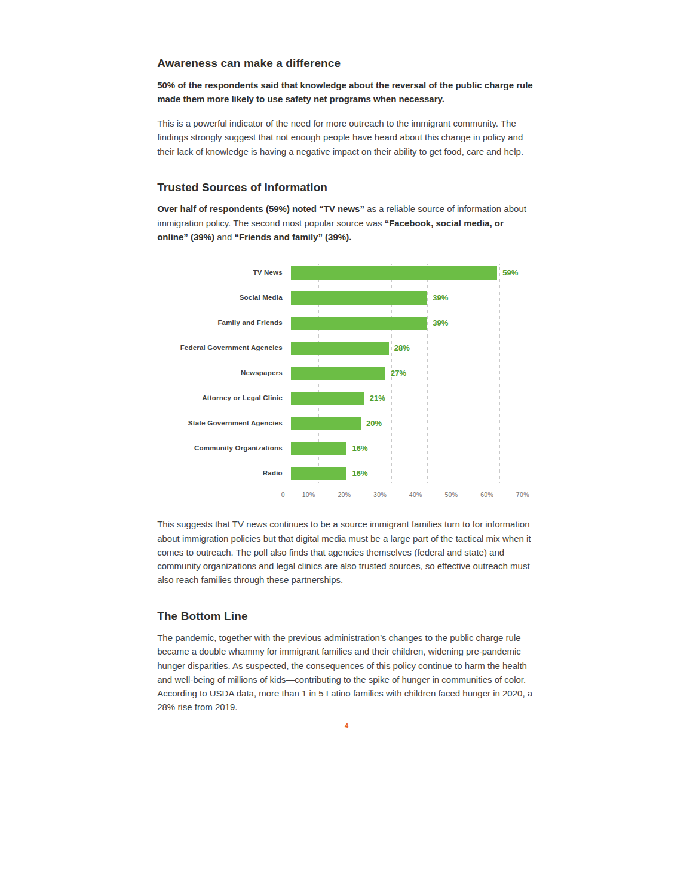Awareness can make a difference
50% of the respondents said that knowledge about the reversal of the public charge rule made them more likely to use safety net programs when necessary.
This is a powerful indicator of the need for more outreach to the immigrant community. The findings strongly suggest that not enough people have heard about this change in policy and their lack of knowledge is having a negative impact on their ability to get food, care and help.
Trusted Sources of Information
Over half of respondents (59%) noted “TV news” as a reliable source of information about immigration policy. The second most popular source was “Facebook, social media, or online” (39%) and “Friends and family” (39%).
TV News
59%
Social Media
39%
Family and Friends
39%
Federal Government Agencies
28%
Newspapers
27%
Attorney or Legal Clinic
21%
State Government Agencies
20%
Community Organizations
16%
Radio
16%
0 10% 20% 30% 40% 50% 60% 70%
This suggests that TV news continues to be a source immigrant families turn to for information about immigration policies but that digital media must be a large part of the tactical mix when it comes to outreach. The poll also finds that agencies themselves (federal and state) and community organizations and legal clinics are also trusted sources, so effective outreach must also reach families through these partnerships.
The Bottom Line
The pandemic, together with the previous administration’s changes to the public charge rule became a double whammy for immigrant families and their children, widening pre-pandemic hunger disparities. As suspected, the consequences of this policy continue to harm the health and well-being of millions of kids—contributing to the spike of hunger in communities of color. According to USDA data, more than 1 in 5 Latino families with children faced hunger in 2020, a 28% rise from 2019.
4